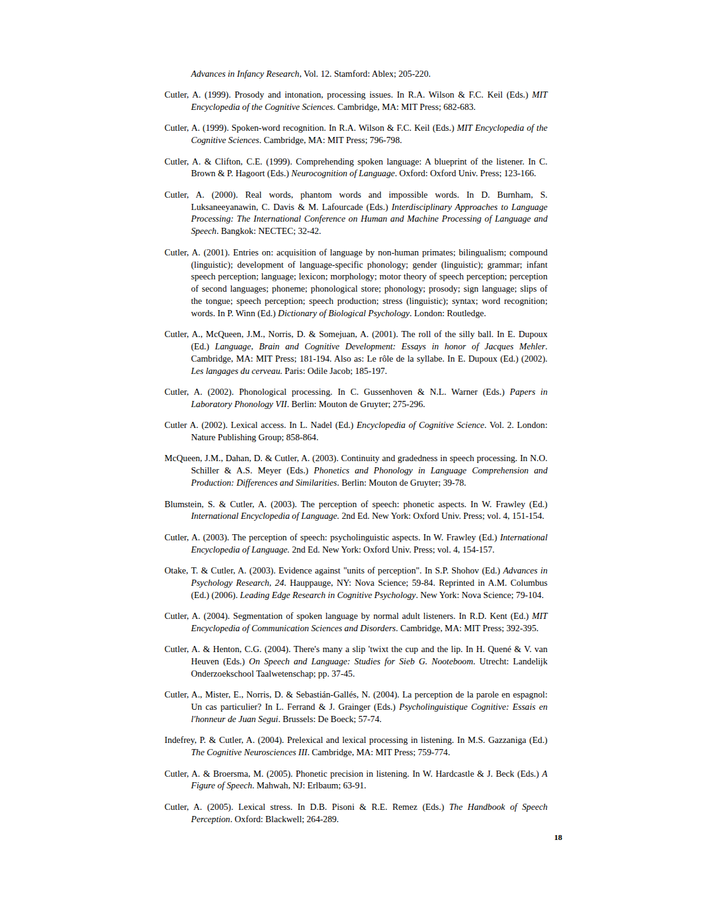Advances in Infancy Research, Vol. 12. Stamford: Ablex; 205-220.
Cutler, A. (1999). Prosody and intonation, processing issues. In R.A. Wilson & F.C. Keil (Eds.) MIT Encyclopedia of the Cognitive Sciences. Cambridge, MA: MIT Press; 682-683.
Cutler, A. (1999). Spoken-word recognition. In R.A. Wilson & F.C. Keil (Eds.) MIT Encyclopedia of the Cognitive Sciences. Cambridge, MA: MIT Press; 796-798.
Cutler, A. & Clifton, C.E. (1999). Comprehending spoken language: A blueprint of the listener. In C. Brown & P. Hagoort (Eds.) Neurocognition of Language. Oxford: Oxford Univ. Press; 123-166.
Cutler, A. (2000). Real words, phantom words and impossible words. In D. Burnham, S. Luksaneeyanawin, C. Davis & M. Lafourcade (Eds.) Interdisciplinary Approaches to Language Processing: The International Conference on Human and Machine Processing of Language and Speech. Bangkok: NECTEC; 32-42.
Cutler, A. (2001). Entries on: acquisition of language by non-human primates; bilingualism; compound (linguistic); development of language-specific phonology; gender (linguistic); grammar; infant speech perception; language; lexicon; morphology; motor theory of speech perception; perception of second languages; phoneme; phonological store; phonology; prosody; sign language; slips of the tongue; speech perception; speech production; stress (linguistic); syntax; word recognition; words. In P. Winn (Ed.) Dictionary of Biological Psychology. London: Routledge.
Cutler, A., McQueen, J.M., Norris, D. & Somejuan, A. (2001). The roll of the silly ball. In E. Dupoux (Ed.) Language, Brain and Cognitive Development: Essays in honor of Jacques Mehler. Cambridge, MA: MIT Press; 181-194. Also as: Le rôle de la syllabe. In E. Dupoux (Ed.) (2002). Les langages du cerveau. Paris: Odile Jacob; 185-197.
Cutler, A. (2002). Phonological processing. In C. Gussenhoven & N.L. Warner (Eds.) Papers in Laboratory Phonology VII. Berlin: Mouton de Gruyter; 275-296.
Cutler A. (2002). Lexical access. In L. Nadel (Ed.) Encyclopedia of Cognitive Science. Vol. 2. London: Nature Publishing Group; 858-864.
McQueen, J.M., Dahan, D. & Cutler, A. (2003). Continuity and gradedness in speech processing. In N.O. Schiller & A.S. Meyer (Eds.) Phonetics and Phonology in Language Comprehension and Production: Differences and Similarities. Berlin: Mouton de Gruyter; 39-78.
Blumstein, S. & Cutler, A. (2003). The perception of speech: phonetic aspects. In W. Frawley (Ed.) International Encyclopedia of Language. 2nd Ed. New York: Oxford Univ. Press; vol. 4, 151-154.
Cutler, A. (2003). The perception of speech: psycholinguistic aspects. In W. Frawley (Ed.) International Encyclopedia of Language. 2nd Ed. New York: Oxford Univ. Press; vol. 4, 154-157.
Otake, T. & Cutler, A. (2003). Evidence against "units of perception". In S.P. Shohov (Ed.) Advances in Psychology Research, 24. Hauppauge, NY: Nova Science; 59-84. Reprinted in A.M. Columbus (Ed.) (2006). Leading Edge Research in Cognitive Psychology. New York: Nova Science; 79-104.
Cutler, A. (2004). Segmentation of spoken language by normal adult listeners. In R.D. Kent (Ed.) MIT Encyclopedia of Communication Sciences and Disorders. Cambridge, MA: MIT Press; 392-395.
Cutler, A. & Henton, C.G. (2004). There's many a slip 'twixt the cup and the lip. In H. Quené & V. van Heuven (Eds.) On Speech and Language: Studies for Sieb G. Nooteboom. Utrecht: Landelijk Onderzoekschool Taalwetenschap; pp. 37-45.
Cutler, A., Mister, E., Norris, D. & Sebastián-Gallés, N. (2004). La perception de la parole en espagnol: Un cas particulier? In L. Ferrand & J. Grainger (Eds.) Psycholinguistique Cognitive: Essais en l'honneur de Juan Segui. Brussels: De Boeck; 57-74.
Indefrey, P. & Cutler, A. (2004). Prelexical and lexical processing in listening. In M.S. Gazzaniga (Ed.) The Cognitive Neurosciences III. Cambridge, MA: MIT Press; 759-774.
Cutler, A. & Broersma, M. (2005). Phonetic precision in listening. In W. Hardcastle & J. Beck (Eds.) A Figure of Speech. Mahwah, NJ: Erlbaum; 63-91.
Cutler, A. (2005). Lexical stress. In D.B. Pisoni & R.E. Remez (Eds.) The Handbook of Speech Perception. Oxford: Blackwell; 264-289.
18